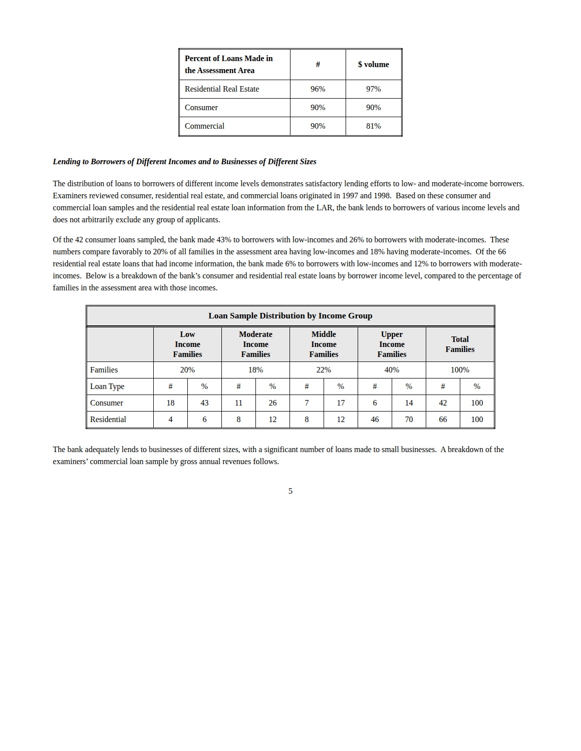| Percent of Loans Made in the Assessment Area | # | $ volume |
| --- | --- | --- |
| Residential Real Estate | 96% | 97% |
| Consumer | 90% | 90% |
| Commercial | 90% | 81% |
Lending to Borrowers of Different Incomes and to Businesses of Different Sizes
The distribution of loans to borrowers of different income levels demonstrates satisfactory lending efforts to low- and moderate-income borrowers. Examiners reviewed consumer, residential real estate, and commercial loans originated in 1997 and 1998. Based on these consumer and commercial loan samples and the residential real estate loan information from the LAR, the bank lends to borrowers of various income levels and does not arbitrarily exclude any group of applicants.
Of the 42 consumer loans sampled, the bank made 43% to borrowers with low-incomes and 26% to borrowers with moderate-incomes. These numbers compare favorably to 20% of all families in the assessment area having low-incomes and 18% having moderate-incomes. Of the 66 residential real estate loans that had income information, the bank made 6% to borrowers with low-incomes and 12% to borrowers with moderate-incomes. Below is a breakdown of the bank’s consumer and residential real estate loans by borrower income level, compared to the percentage of families in the assessment area with those incomes.
Loan Sample Distribution by Income Group
| | Low Income Families | Moderate Income Families | Middle Income Families | Upper Income Families | Total Families |
| --- | --- | --- | --- | --- | --- |
| Families | 20% | 18% | 22% | 40% | 100% |
| Loan Type | # | % | # | % | # | % | # | % | # | % |
| Consumer | 18 | 43 | 11 | 26 | 7 | 17 | 6 | 14 | 42 | 100 |
| Residential | 4 | 6 | 8 | 12 | 8 | 12 | 46 | 70 | 66 | 100 |
The bank adequately lends to businesses of different sizes, with a significant number of loans made to small businesses. A breakdown of the examiners’ commercial loan sample by gross annual revenues follows.
5